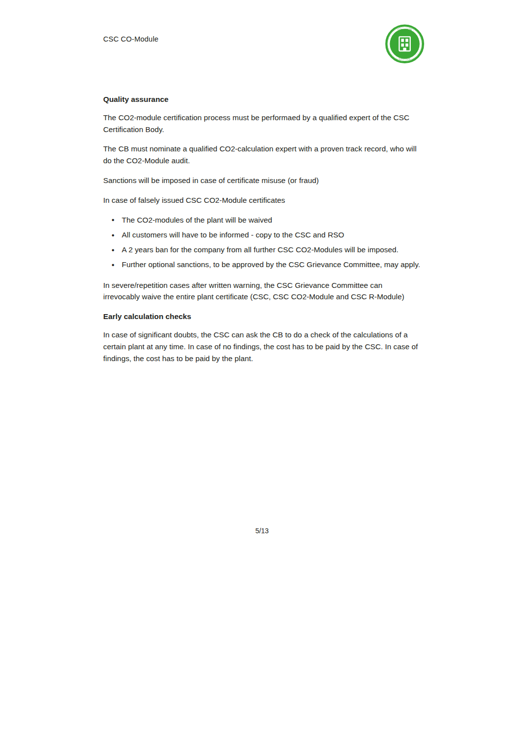CSC CO-Module
CONCRETE COUNCIL
Quality assurance
The CO2-module certification process must be performaed by a qualified expert of the CSC Certification Body.
The CB must nominate a qualified CO2-calculation expert with a proven track record, who will do the CO2-Module audit.
Sanctions will be imposed in case of certificate misuse (or fraud)
In case of falsely issued CSC CO2-Module certificates
The CO2-modules of the plant will be waived
All customers will have to be informed - copy to the CSC and RSO
A 2 years ban for the company from all further CSC CO2-Modules will be imposed.
Further optional sanctions, to be approved by the CSC Grievance Committee, may apply.
In severe/repetition cases after written warning, the CSC Grievance Committee can irrevocably waive the entire plant certificate (CSC, CSC CO2-Module and CSC R-Module)
Early calculation checks
In case of significant doubts, the CSC can ask the CB to do a check of the calculations of a certain plant at any time. In case of no findings, the cost has to be paid by the CSC. In case of findings, the cost has to be paid by the plant.
5/13